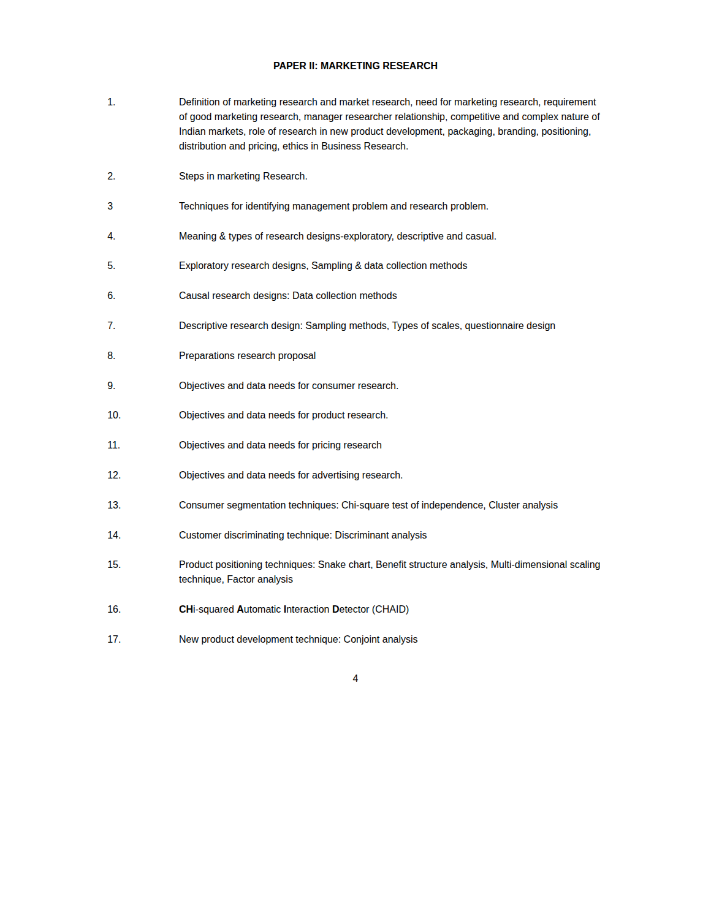PAPER II: MARKETING RESEARCH
1. Definition of marketing research and market research, need for marketing research, requirement of good marketing research, manager researcher relationship, competitive and complex nature of Indian markets, role of research in new product development, packaging, branding, positioning, distribution and pricing, ethics in Business Research.
2. Steps in marketing Research.
3 Techniques for identifying management problem and research problem.
4. Meaning & types of research designs-exploratory, descriptive and casual.
5. Exploratory research designs, Sampling & data collection methods
6. Causal research designs: Data collection methods
7. Descriptive research design: Sampling methods, Types of scales, questionnaire design
8. Preparations research proposal
9. Objectives and data needs for consumer research.
10. Objectives and data needs for product research.
11. Objectives and data needs for pricing research
12. Objectives and data needs for advertising research.
13. Consumer segmentation techniques: Chi-square test of independence, Cluster analysis
14. Customer discriminating technique: Discriminant analysis
15. Product positioning techniques: Snake chart, Benefit structure analysis, Multi-dimensional scaling technique, Factor analysis
16. CHi-squared Automatic Interaction Detector (CHAID)
17. New product development technique: Conjoint analysis
4